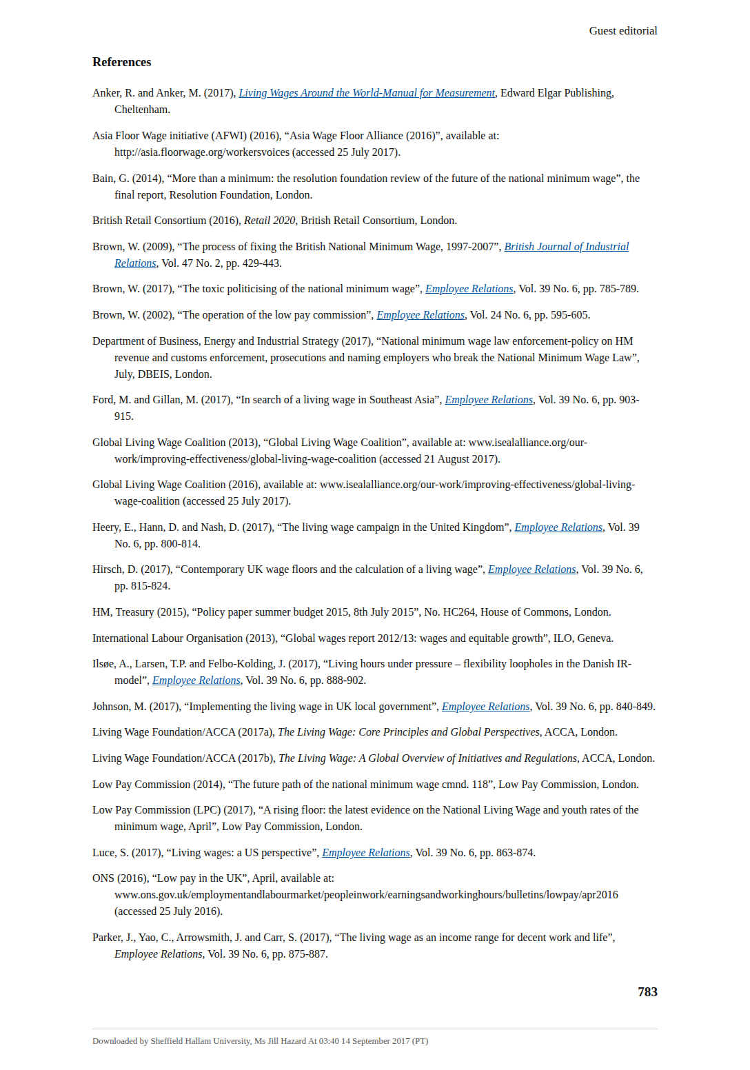Guest editorial
References
Anker, R. and Anker, M. (2017), Living Wages Around the World-Manual for Measurement, Edward Elgar Publishing, Cheltenham.
Asia Floor Wage initiative (AFWI) (2016), “Asia Wage Floor Alliance (2016)”, available at: http://asia.floorwage.org/workersvoices (accessed 25 July 2017).
Bain, G. (2014), “More than a minimum: the resolution foundation review of the future of the national minimum wage”, the final report, Resolution Foundation, London.
British Retail Consortium (2016), Retail 2020, British Retail Consortium, London.
Brown, W. (2009), “The process of fixing the British National Minimum Wage, 1997-2007”, British Journal of Industrial Relations, Vol. 47 No. 2, pp. 429-443.
Brown, W. (2017), “The toxic politicising of the national minimum wage”, Employee Relations, Vol. 39 No. 6, pp. 785-789.
Brown, W. (2002), “The operation of the low pay commission”, Employee Relations, Vol. 24 No. 6, pp. 595-605.
Department of Business, Energy and Industrial Strategy (2017), “National minimum wage law enforcement-policy on HM revenue and customs enforcement, prosecutions and naming employers who break the National Minimum Wage Law”, July, DBEIS, London.
Ford, M. and Gillan, M. (2017), “In search of a living wage in Southeast Asia”, Employee Relations, Vol. 39 No. 6, pp. 903-915.
Global Living Wage Coalition (2013), “Global Living Wage Coalition”, available at: www.isealalliance.org/our-work/improving-effectiveness/global-living-wage-coalition (accessed 21 August 2017).
Global Living Wage Coalition (2016), available at: www.isealalliance.org/our-work/improving-effectiveness/global-living-wage-coalition (accessed 25 July 2017).
Heery, E., Hann, D. and Nash, D. (2017), “The living wage campaign in the United Kingdom”, Employee Relations, Vol. 39 No. 6, pp. 800-814.
Hirsch, D. (2017), “Contemporary UK wage floors and the calculation of a living wage”, Employee Relations, Vol. 39 No. 6, pp. 815-824.
HM, Treasury (2015), “Policy paper summer budget 2015, 8th July 2015”, No. HC264, House of Commons, London.
International Labour Organisation (2013), “Global wages report 2012/13: wages and equitable growth”, ILO, Geneva.
Ilsøe, A., Larsen, T.P. and Felbo-Kolding, J. (2017), “Living hours under pressure – flexibility loopholes in the Danish IR-model”, Employee Relations, Vol. 39 No. 6, pp. 888-902.
Johnson, M. (2017), “Implementing the living wage in UK local government”, Employee Relations, Vol. 39 No. 6, pp. 840-849.
Living Wage Foundation/ACCA (2017a), The Living Wage: Core Principles and Global Perspectives, ACCA, London.
Living Wage Foundation/ACCA (2017b), The Living Wage: A Global Overview of Initiatives and Regulations, ACCA, London.
Low Pay Commission (2014), “The future path of the national minimum wage cmnd. 118”, Low Pay Commission, London.
Low Pay Commission (LPC) (2017), “A rising floor: the latest evidence on the National Living Wage and youth rates of the minimum wage, April”, Low Pay Commission, London.
Luce, S. (2017), “Living wages: a US perspective”, Employee Relations, Vol. 39 No. 6, pp. 863-874.
ONS (2016), “Low pay in the UK”, April, available at: www.ons.gov.uk/employmentandlabourmarket/peopleinwork/earningsandworkinghours/bulletins/lowpay/apr2016 (accessed 25 July 2016).
Parker, J., Yao, C., Arrowsmith, J. and Carr, S. (2017), “The living wage as an income range for decent work and life”, Employee Relations, Vol. 39 No. 6, pp. 875-887.
783
Downloaded by Sheffield Hallam University, Ms Jill Hazard At 03:40 14 September 2017 (PT)